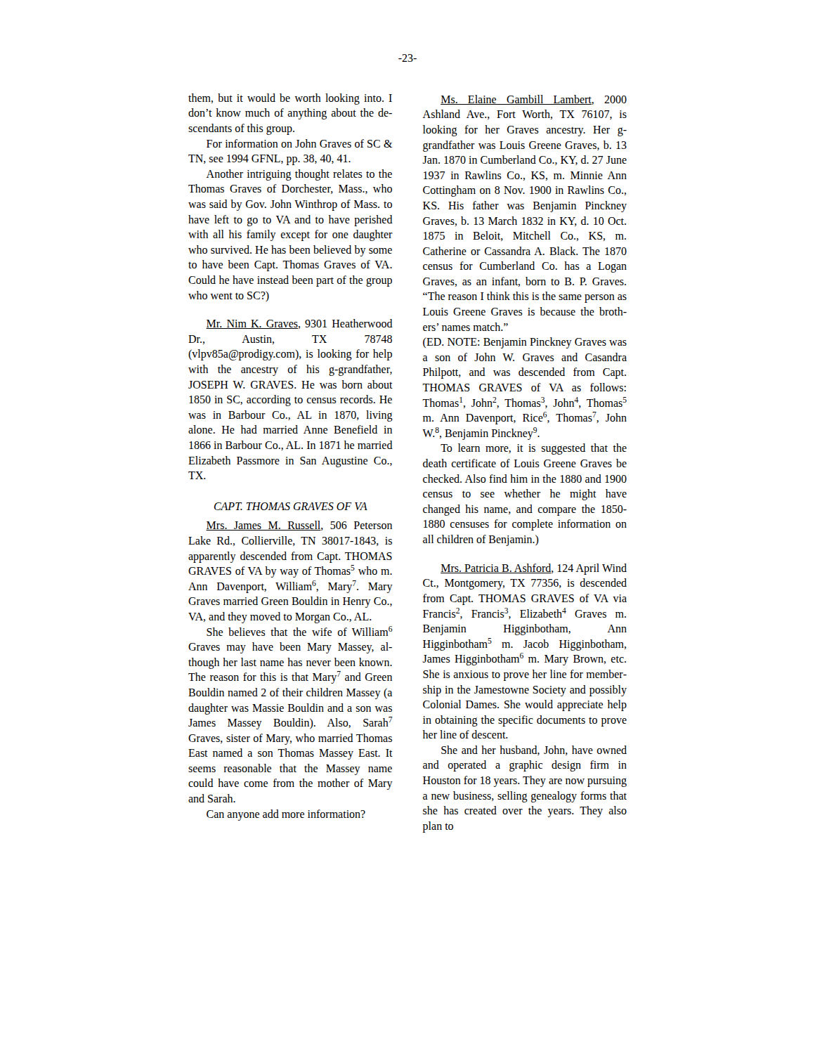-23-
them, but it would be worth looking into. I don’t know much of anything about the descendants of this group.
For information on John Graves of SC & TN, see 1994 GFNL, pp. 38, 40, 41.
Another intriguing thought relates to the Thomas Graves of Dorchester, Mass., who was said by Gov. John Winthrop of Mass. to have left to go to VA and to have perished with all his family except for one daughter who survived. He has been believed by some to have been Capt. Thomas Graves of VA. Could he have instead been part of the group who went to SC?)
Mr. Nim K. Graves, 9301 Heatherwood Dr., Austin, TX 78748 (vlpv85a@prodigy.com), is looking for help with the ancestry of his g-grandfather, JOSEPH W. GRAVES. He was born about 1850 in SC, according to census records. He was in Barbour Co., AL in 1870, living alone. He had married Anne Benefield in 1866 in Barbour Co., AL. In 1871 he married Elizabeth Passmore in San Augustine Co., TX.
CAPT. THOMAS GRAVES OF VA
Mrs. James M. Russell, 506 Peterson Lake Rd., Collierville, TN 38017-1843, is apparently descended from Capt. THOMAS GRAVES of VA by way of Thomas5 who m. Ann Davenport, William6, Mary7. Mary Graves married Green Bouldin in Henry Co., VA, and they moved to Morgan Co., AL.
She believes that the wife of William6 Graves may have been Mary Massey, although her last name has never been known. The reason for this is that Mary7 and Green Bouldin named 2 of their children Massey (a daughter was Massie Bouldin and a son was James Massey Bouldin). Also, Sarah7 Graves, sister of Mary, who married Thomas East named a son Thomas Massey East. It seems reasonable that the Massey name could have come from the mother of Mary and Sarah.
Can anyone add more information?
Ms. Elaine Gambill Lambert, 2000 Ashland Ave., Fort Worth, TX 76107, is looking for her Graves ancestry. Her g-grandfather was Louis Greene Graves, b. 13 Jan. 1870 in Cumberland Co., KY, d. 27 June 1937 in Rawlins Co., KS, m. Minnie Ann Cottingham on 8 Nov. 1900 in Rawlins Co., KS. His father was Benjamin Pinckney Graves, b. 13 March 1832 in KY, d. 10 Oct. 1875 in Beloit, Mitchell Co., KS, m. Catherine or Cassandra A. Black. The 1870 census for Cumberland Co. has a Logan Graves, as an infant, born to B. P. Graves. “The reason I think this is the same person as Louis Greene Graves is because the brothers’ names match.”
(ED. NOTE: Benjamin Pinckney Graves was a son of John W. Graves and Casandra Philpott, and was descended from Capt. THOMAS GRAVES of VA as follows: Thomas1, John2, Thomas3, John4, Thomas5 m. Ann Davenport, Rice6, Thomas7, John W.8, Benjamin Pinckney9.
To learn more, it is suggested that the death certificate of Louis Greene Graves be checked. Also find him in the 1880 and 1900 census to see whether he might have changed his name, and compare the 1850-1880 censuses for complete information on all children of Benjamin.)
Mrs. Patricia B. Ashford, 124 April Wind Ct., Montgomery, TX 77356, is descended from Capt. THOMAS GRAVES of VA via Francis2, Francis3, Elizabeth4 Graves m. Benjamin Higginbotham, Ann Higginbotham5 m. Jacob Higginbotham, James Higginbotham6 m. Mary Brown, etc. She is anxious to prove her line for membership in the Jamestowne Society and possibly Colonial Dames. She would appreciate help in obtaining the specific documents to prove her line of descent.
She and her husband, John, have owned and operated a graphic design firm in Houston for 18 years. They are now pursuing a new business, selling genealogy forms that she has created over the years. They also plan to